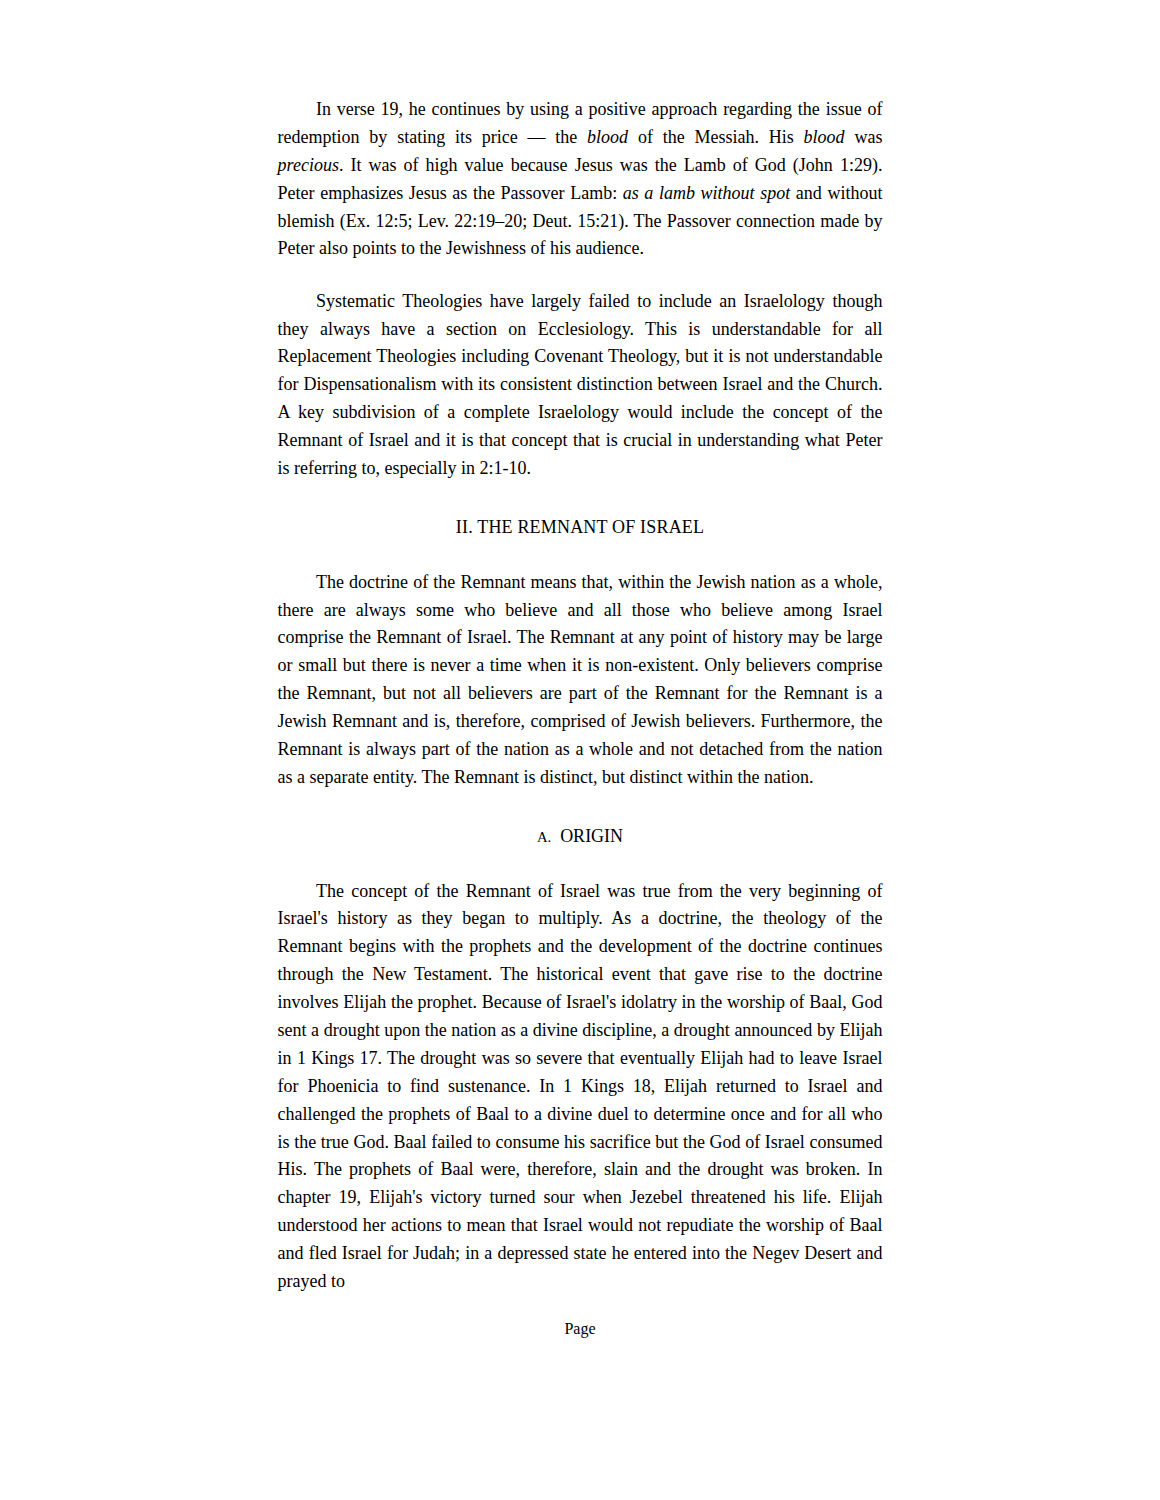In verse 19, he continues by using a positive approach regarding the issue of redemption by stating its price — the blood of the Messiah. His blood was precious. It was of high value because Jesus was the Lamb of God (John 1:29). Peter emphasizes Jesus as the Passover Lamb: as a lamb without spot and without blemish (Ex. 12:5; Lev. 22:19–20; Deut. 15:21). The Passover connection made by Peter also points to the Jewishness of his audience.
Systematic Theologies have largely failed to include an Israelology though they always have a section on Ecclesiology. This is understandable for all Replacement Theologies including Covenant Theology, but it is not understandable for Dispensationalism with its consistent distinction between Israel and the Church. A key subdivision of a complete Israelology would include the concept of the Remnant of Israel and it is that concept that is crucial in understanding what Peter is referring to, especially in 2:1-10.
II. THE REMNANT OF ISRAEL
The doctrine of the Remnant means that, within the Jewish nation as a whole, there are always some who believe and all those who believe among Israel comprise the Remnant of Israel. The Remnant at any point of history may be large or small but there is never a time when it is non-existent. Only believers comprise the Remnant, but not all believers are part of the Remnant for the Remnant is a Jewish Remnant and is, therefore, comprised of Jewish believers. Furthermore, the Remnant is always part of the nation as a whole and not detached from the nation as a separate entity. The Remnant is distinct, but distinct within the nation.
A. ORIGIN
The concept of the Remnant of Israel was true from the very beginning of Israel's history as they began to multiply. As a doctrine, the theology of the Remnant begins with the prophets and the development of the doctrine continues through the New Testament. The historical event that gave rise to the doctrine involves Elijah the prophet. Because of Israel's idolatry in the worship of Baal, God sent a drought upon the nation as a divine discipline, a drought announced by Elijah in 1 Kings 17. The drought was so severe that eventually Elijah had to leave Israel for Phoenicia to find sustenance. In 1 Kings 18, Elijah returned to Israel and challenged the prophets of Baal to a divine duel to determine once and for all who is the true God. Baal failed to consume his sacrifice but the God of Israel consumed His. The prophets of Baal were, therefore, slain and the drought was broken. In chapter 19, Elijah's victory turned sour when Jezebel threatened his life. Elijah understood her actions to mean that Israel would not repudiate the worship of Baal and fled Israel for Judah; in a depressed state he entered into the Negev Desert and prayed to
Page